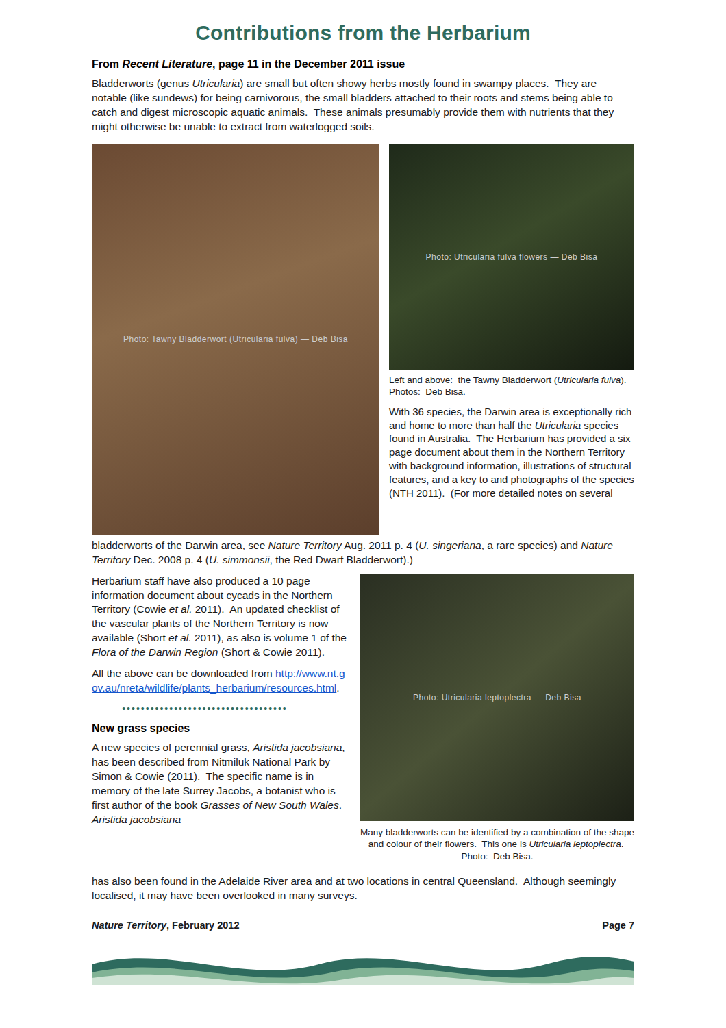Contributions from the Herbarium
From Recent Literature, page 11 in the December 2011 issue
Bladderworts (genus Utricularia) are small but often showy herbs mostly found in swampy places. They are notable (like sundews) for being carnivorous, the small bladders attached to their roots and stems being able to catch and digest microscopic aquatic animals. These animals presumably provide them with nutrients that they might otherwise be unable to extract from waterlogged soils.
Photo: Tawny Bladderwort (Utricularia fulva) — Deb Bisa
Photo: Utricularia fulva flowers — Deb Bisa
Left and above: the Tawny Bladderwort (Utricularia fulva). Photos: Deb Bisa.
With 36 species, the Darwin area is exceptionally rich and home to more than half the Utricularia species found in Australia. The Herbarium has provided a six page document about them in the Northern Territory with background information, illustrations of structural features, and a key to and photographs of the species (NTH 2011). (For more detailed notes on several
bladderworts of the Darwin area, see Nature Territory Aug. 2011 p. 4 (U. singeriana, a rare species) and Nature Territory Dec. 2008 p. 4 (U. simmonsii, the Red Dwarf Bladderwort).)
Herbarium staff have also produced a 10 page information document about cycads in the Northern Territory (Cowie et al. 2011). An updated checklist of the vascular plants of the Northern Territory is now available (Short et al. 2011), as also is volume 1 of the Flora of the Darwin Region (Short & Cowie 2011).
All the above can be downloaded from http://www.nt.gov.au/nreta/wildlife/plants_herbarium/resources.html.
•••••••••••••••••••••••••••••••••••
New grass species
A new species of perennial grass, Aristida jacobsiana, has been described from Nitmiluk National Park by Simon & Cowie (2011). The specific name is in memory of the late Surrey Jacobs, a botanist who is first author of the book Grasses of New South Wales. Aristida jacobsiana
Photo: Utricularia leptoplectra — Deb Bisa
Many bladderworts can be identified by a combination of the shape and colour of their flowers. This one is Utricularia leptoplectra. Photo: Deb Bisa.
has also been found in the Adelaide River area and at two locations in central Queensland. Although seemingly localised, it may have been overlooked in many surveys.
Nature Territory, February 2012
Page 7